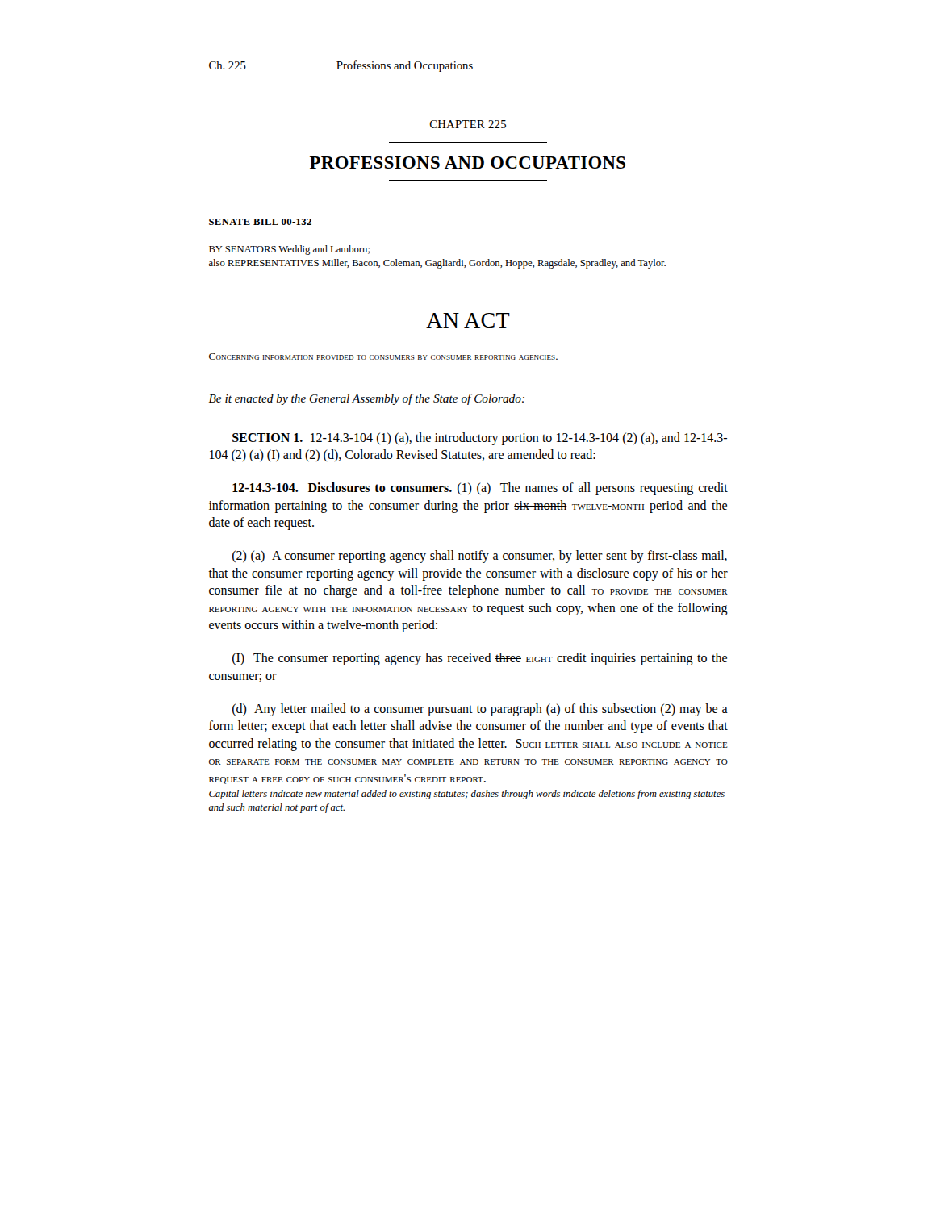Ch. 225
Professions and Occupations
CHAPTER 225
PROFESSIONS AND OCCUPATIONS
SENATE BILL 00-132
BY SENATORS Weddig and Lamborn;
also REPRESENTATIVES Miller, Bacon, Coleman, Gagliardi, Gordon, Hoppe, Ragsdale, Spradley, and Taylor.
AN ACT
Concerning information provided to consumers by consumer reporting agencies.
Be it enacted by the General Assembly of the State of Colorado:
SECTION 1. 12-14.3-104 (1) (a), the introductory portion to 12-14.3-104 (2) (a), and 12-14.3-104 (2) (a) (I) and (2) (d), Colorado Revised Statutes, are amended to read:
12-14.3-104. Disclosures to consumers. (1) (a) The names of all persons requesting credit information pertaining to the consumer during the prior six-month twelve-month period and the date of each request.
(2) (a) A consumer reporting agency shall notify a consumer, by letter sent by first-class mail, that the consumer reporting agency will provide the consumer with a disclosure copy of his or her consumer file at no charge and a toll-free telephone number to call to provide the consumer reporting agency with the information necessary to request such copy, when one of the following events occurs within a twelve-month period:
(I) The consumer reporting agency has received three eight credit inquiries pertaining to the consumer; or
(d) Any letter mailed to a consumer pursuant to paragraph (a) of this subsection (2) may be a form letter; except that each letter shall advise the consumer of the number and type of events that occurred relating to the consumer that initiated the letter. Such letter shall also include a notice or separate form the consumer may complete and return to the consumer reporting agency to request a free copy of such consumer's credit report.
Capital letters indicate new material added to existing statutes; dashes through words indicate deletions from existing statutes and such material not part of act.